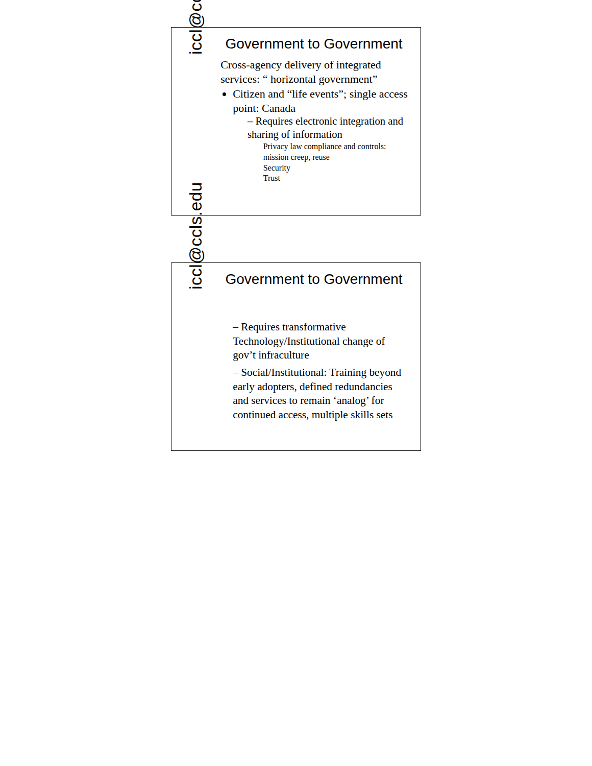iccl@ccls.edu
Government to Government
Cross-agency delivery of integrated services: “ horizontal government”
Citizen and “life events”; single access point: Canada
Requires electronic integration and sharing of information
Privacy law compliance and controls: mission creep, reuse
Security
Trust
iccl@ccls.edu
Government to Government
Requires transformative Technology/Institutional change of gov’t infraculture
Social/Institutional: Training beyond early adopters, defined redundancies and services to remain ‘analog’ for continued access, multiple skills sets